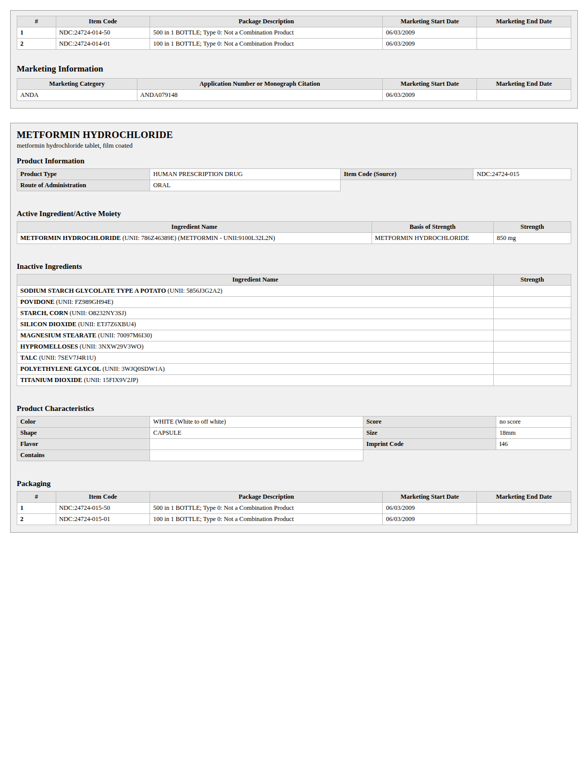| # | Item Code | Package Description | Marketing Start Date | Marketing End Date |
| --- | --- | --- | --- | --- |
| 1 | NDC:24724-014-50 | 500 in 1 BOTTLE; Type 0: Not a Combination Product | 06/03/2009 | |
| 2 | NDC:24724-014-01 | 100 in 1 BOTTLE; Type 0: Not a Combination Product | 06/03/2009 | |
Marketing Information
| Marketing Category | Application Number or Monograph Citation | Marketing Start Date | Marketing End Date |
| --- | --- | --- | --- |
| ANDA | ANDA079148 | 06/03/2009 | |
METFORMIN HYDROCHLORIDE
metformin hydrochloride tablet, film coated
Product Information
| Product Type | HUMAN PRESCRIPTION DRUG | Item Code (Source) | NDC:24724-015 |
| Route of Administration | ORAL | | |
Active Ingredient/Active Moiety
| Ingredient Name | Basis of Strength | Strength |
| --- | --- | --- |
| METFORMIN HYDROCHLORIDE (UNII: 786Z46389E) (METFORMIN - UNII:9100L32L2N) | METFORMIN HYDROCHLORIDE | 850 mg |
Inactive Ingredients
| Ingredient Name | Strength |
| --- | --- |
| SODIUM STARCH GLYCOLATE TYPE A POTATO (UNII: 5856J3G2A2) | |
| POVIDONE (UNII: FZ989GH94E) | |
| STARCH, CORN (UNII: O8232NY3SJ) | |
| SILICON DIOXIDE (UNII: ETJ7Z6XBU4) | |
| MAGNESIUM STEARATE (UNII: 70097M6I30) | |
| HYPROMELLOSES (UNII: 3NXW29V3WO) | |
| TALC (UNII: 7SEV7J4R1U) | |
| POLYETHYLENE GLYCOL (UNII: 3WJQ0SDW1A) | |
| TITANIUM DIOXIDE (UNII: 15FIX9V2JP) | |
Product Characteristics
| Color | WHITE (White to off white) | Score | no score |
| Shape | CAPSULE | Size | 18mm |
| Flavor | | Imprint Code | I46 |
| Contains | | | |
Packaging
| # | Item Code | Package Description | Marketing Start Date | Marketing End Date |
| --- | --- | --- | --- | --- |
| 1 | NDC:24724-015-50 | 500 in 1 BOTTLE; Type 0: Not a Combination Product | 06/03/2009 | |
| 2 | NDC:24724-015-01 | 100 in 1 BOTTLE; Type 0: Not a Combination Product | 06/03/2009 | |